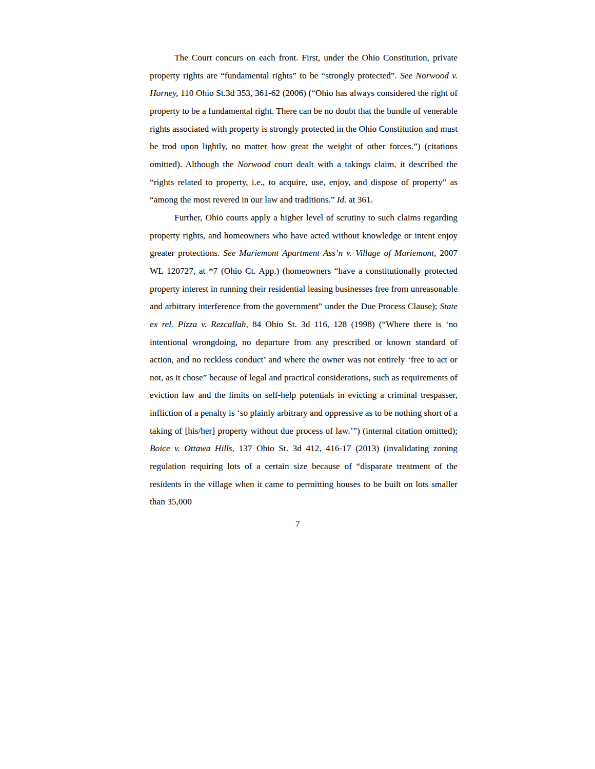The Court concurs on each front. First, under the Ohio Constitution, private property rights are “fundamental rights” to be “strongly protected”. See Norwood v. Horney, 110 Ohio St.3d 353, 361-62 (2006) (“Ohio has always considered the right of property to be a fundamental right. There can be no doubt that the bundle of venerable rights associated with property is strongly protected in the Ohio Constitution and must be trod upon lightly, no matter how great the weight of other forces.”) (citations omitted). Although the Norwood court dealt with a takings claim, it described the “rights related to property, i.e., to acquire, use, enjoy, and dispose of property” as “among the most revered in our law and traditions.” Id. at 361.
Further, Ohio courts apply a higher level of scrutiny to such claims regarding property rights, and homeowners who have acted without knowledge or intent enjoy greater protections. See Mariemont Apartment Ass’n v. Village of Mariemont, 2007 WL 120727, at *7 (Ohio Ct. App.) (homeowners “have a constitutionally protected property interest in running their residential leasing businesses free from unreasonable and arbitrary interference from the government” under the Due Process Clause); State ex rel. Pizza v. Rezcallah, 84 Ohio St. 3d 116, 128 (1998) (“Where there is ‘no intentional wrongdoing, no departure from any prescribed or known standard of action, and no reckless conduct’ and where the owner was not entirely ‘free to act or not, as it chose” because of legal and practical considerations, such as requirements of eviction law and the limits on self-help potentials in evicting a criminal trespasser, infliction of a penalty is ‘so plainly arbitrary and oppressive as to be nothing short of a taking of [his/her] property without due process of law.’”) (internal citation omitted); Boice v. Ottawa Hills, 137 Ohio St. 3d 412, 416-17 (2013) (invalidating zoning regulation requiring lots of a certain size because of “disparate treatment of the residents in the village when it came to permitting houses to be built on lots smaller than 35,000
7